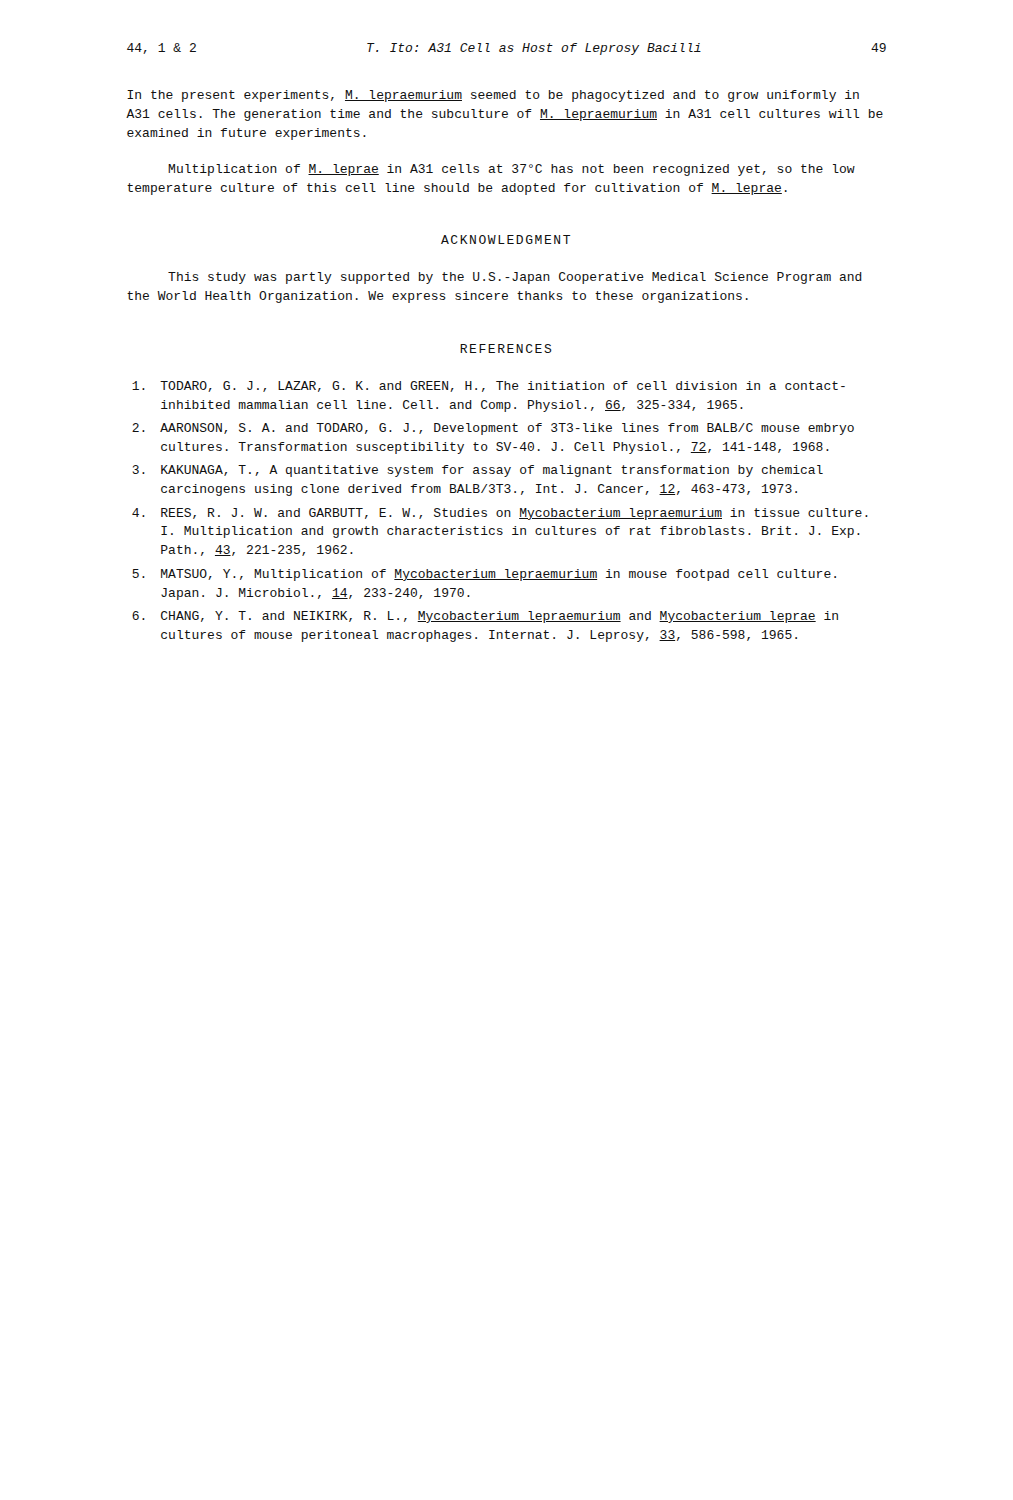44, 1 & 2 T. Ito: A31 Cell as Host of Leprosy Bacilli 49
In the present experiments, M. lepraemurium seemed to be phagocytized and to grow uniformly in A31 cells. The generation time and the subculture of M. lepraemurium in A31 cell cultures will be examined in future experiments.
Multiplication of M. leprae in A31 cells at 37°C has not been recognized yet, so the low temperature culture of this cell line should be adopted for cultivation of M. leprae.
ACKNOWLEDGMENT
This study was partly supported by the U.S.-Japan Cooperative Medical Science Program and the World Health Organization. We express sincere thanks to these organizations.
REFERENCES
TODARO, G. J., LAZAR, G. K. and GREEN, H., The initiation of cell division in a contact-inhibited mammalian cell line. Cell. and Comp. Physiol., 66, 325-334, 1965.
AARONSON, S. A. and TODARO, G. J., Development of 3T3-like lines from BALB/C mouse embryo cultures. Transformation susceptibility to SV-40. J. Cell Physiol., 72, 141-148, 1968.
KAKUNAGA, T., A quantitative system for assay of malignant transformation by chemical carcinogens using clone derived from BALB/3T3., Int. J. Cancer, 12, 463-473, 1973.
REES, R. J. W. and GARBUTT, E. W., Studies on Mycobacterium lepraemurium in tissue culture. I. Multiplication and growth characteristics in cultures of rat fibroblasts. Brit. J. Exp. Path., 43, 221-235, 1962.
MATSUO, Y., Multiplication of Mycobacterium lepraemurium in mouse footpad cell culture. Japan. J. Microbiol., 14, 233-240, 1970.
CHANG, Y. T. and NEIKIRK, R. L., Mycobacterium lepraemurium and Mycobacterium leprae in cultures of mouse peritoneal macrophages. Internat. J. Leprosy, 33, 586-598, 1965.